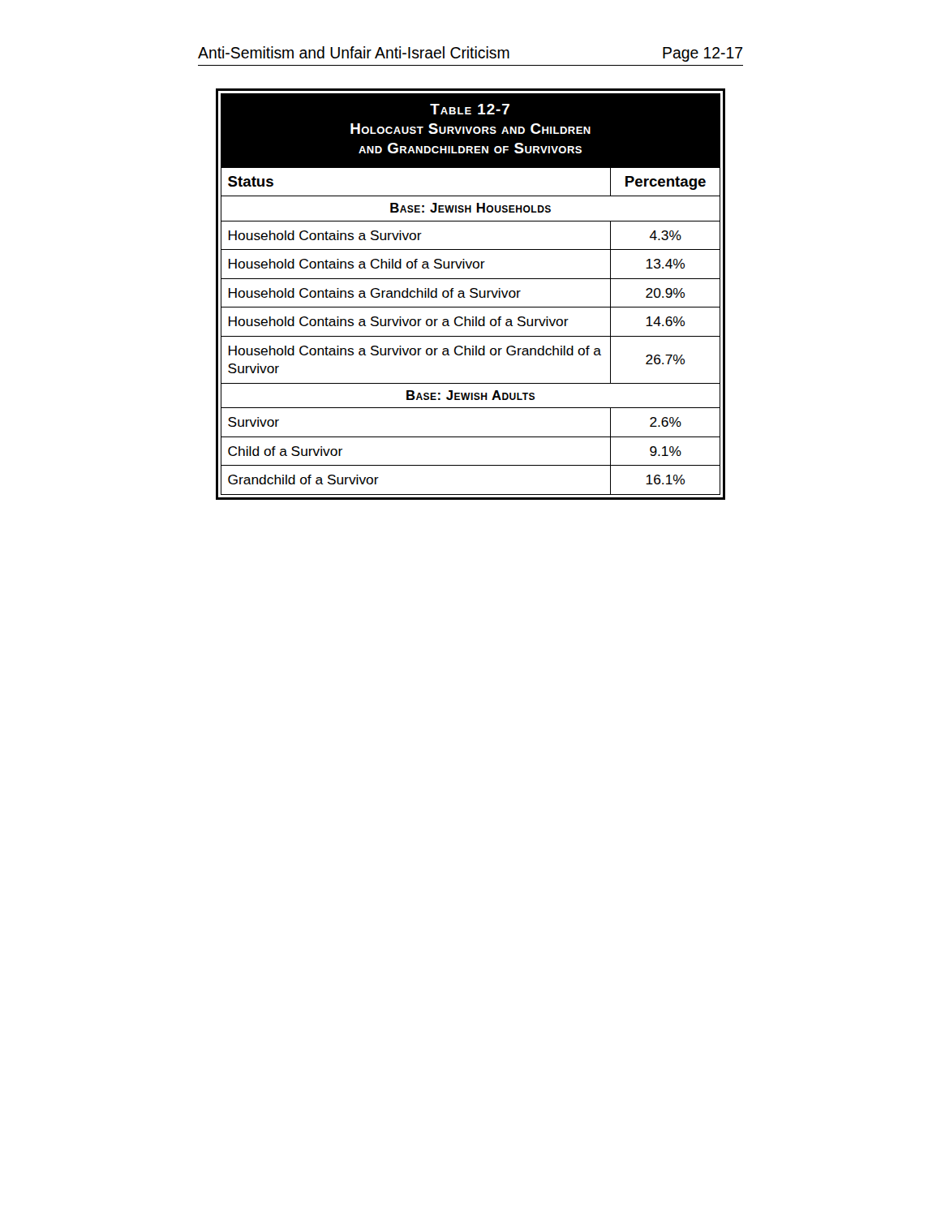Anti-Semitism and Unfair Anti-Israel Criticism
Page 12-17
| Table 12-7 Holocaust Survivors and Children and Grandchildren of Survivors |
| Status | Percentage |
| Base: Jewish Households |
| Household Contains a Survivor | 4.3% |
| Household Contains a Child of a Survivor | 13.4% |
| Household Contains a Grandchild of a Survivor | 20.9% |
| Household Contains a Survivor or a Child of a Survivor | 14.6% |
| Household Contains a Survivor or a Child or Grandchild of a Survivor | 26.7% |
| Base: Jewish Adults |
| Survivor | 2.6% |
| Child of a Survivor | 9.1% |
| Grandchild of a Survivor | 16.1% |